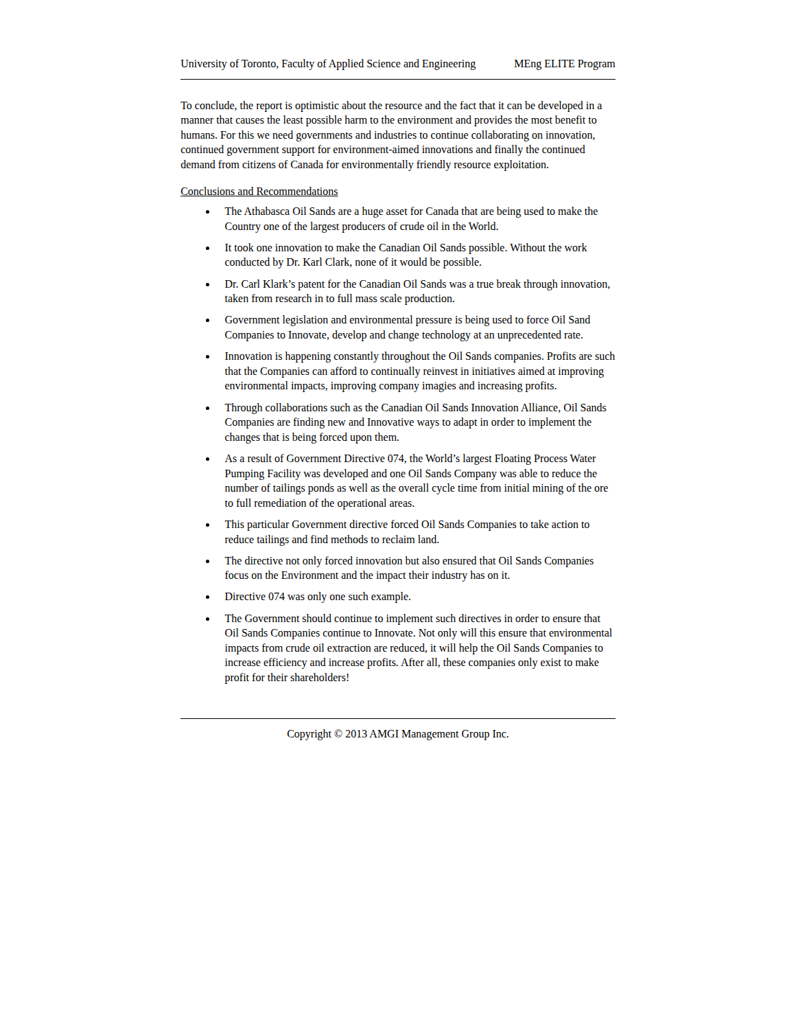University of Toronto, Faculty of Applied Science and Engineering
MEng ELITE Program
To conclude, the report is optimistic about the resource and the fact that it can be developed in a manner that causes the least possible harm to the environment and provides the most benefit to humans. For this we need governments and industries to continue collaborating on innovation, continued government support for environment-aimed innovations and finally the continued demand from citizens of Canada for environmentally friendly resource exploitation.
Conclusions and Recommendations
The Athabasca Oil Sands are a huge asset for Canada that are being used to make the Country one of the largest producers of crude oil in the World.
It took one innovation to make the Canadian Oil Sands possible. Without the work conducted by Dr. Karl Clark, none of it would be possible.
Dr. Carl Klark’s patent for the Canadian Oil Sands was a true break through innovation, taken from research in to full mass scale production.
Government legislation and environmental pressure is being used to force Oil Sand Companies to Innovate, develop and change technology at an unprecedented rate.
Innovation is happening constantly throughout the Oil Sands companies. Profits are such that the Companies can afford to continually reinvest in initiatives aimed at improving environmental impacts, improving company imagies and increasing profits.
Through collaborations such as the Canadian Oil Sands Innovation Alliance, Oil Sands Companies are finding new and Innovative ways to adapt in order to implement the changes that is being forced upon them.
As a result of Government Directive 074, the World’s largest Floating Process Water Pumping Facility was developed and one Oil Sands Company was able to reduce the number of tailings ponds as well as the overall cycle time from initial mining of the ore to full remediation of the operational areas.
This particular Government directive forced Oil Sands Companies to take action to reduce tailings and find methods to reclaim land.
The directive not only forced innovation but also ensured that Oil Sands Companies focus on the Environment and the impact their industry has on it.
Directive 074 was only one such example.
The Government should continue to implement such directives in order to ensure that Oil Sands Companies continue to Innovate. Not only will this ensure that environmental impacts from crude oil extraction are reduced, it will help the Oil Sands Companies to increase efficiency and increase profits. After all, these companies only exist to make profit for their shareholders!
Copyright © 2013 AMGI Management Group Inc.